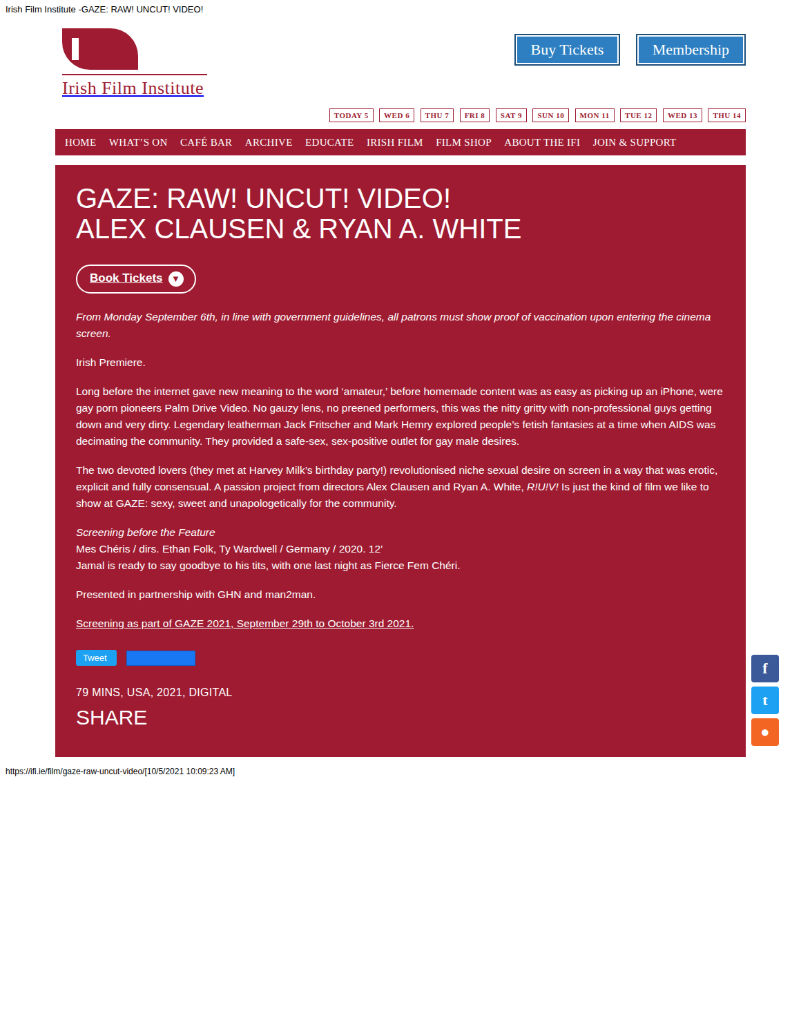Irish Film Institute -GAZE: RAW! UNCUT! VIDEO!
Irish Film Institute
Buy Tickets Membership
TODAY 5 WED 6 THU 7 FRI 8 SAT 9 SUN 10 MON 11 TUE 12 WED 13 THU 14
HOME
WHAT’S ON
CAFÉ BAR
ARCHIVE
EDUCATE
IRISH FILM
FILM SHOP
ABOUT THE IFI
JOIN & SUPPORT
GAZE: RAW! UNCUT! VIDEO! ALEX CLAUSEN & RYAN A. WHITE
Book Tickets▼
From Monday September 6th, in line with government guidelines, all patrons must show proof of vaccination upon entering the cinema screen.
Irish Premiere.
Long before the internet gave new meaning to the word ‘amateur,’ before homemade content was as easy as picking up an iPhone, were gay porn pioneers Palm Drive Video. No gauzy lens, no preened performers, this was the nitty gritty with non-professional guys getting down and very dirty. Legendary leatherman Jack Fritscher and Mark Hemry explored people’s fetish fantasies at a time when AIDS was decimating the community. They provided a safe-sex, sex-positive outlet for gay male desires.
The two devoted lovers (they met at Harvey Milk’s birthday party!) revolutionised niche sexual desire on screen in a way that was erotic, explicit and fully consensual. A passion project from directors Alex Clausen and Ryan A. White, R!U!V! Is just the kind of film we like to show at GAZE: sexy, sweet and unapologetically for the community.
Screening before the Feature
Mes Chéris / dirs. Ethan Folk, Ty Wardwell / Germany / 2020. 12’
Jamal is ready to say goodbye to his tits, with one last night as Fierce Fem Chéri.
Presented in partnership with GHN and man2man.
Screening as part of GAZE 2021, September 29th to October 3rd 2021.
Tweet
79 MINS, USA, 2021, DIGITAL
SHARE
f t ●
https://ifi.ie/film/gaze-raw-uncut-video/[10/5/2021 10:09:23 AM]